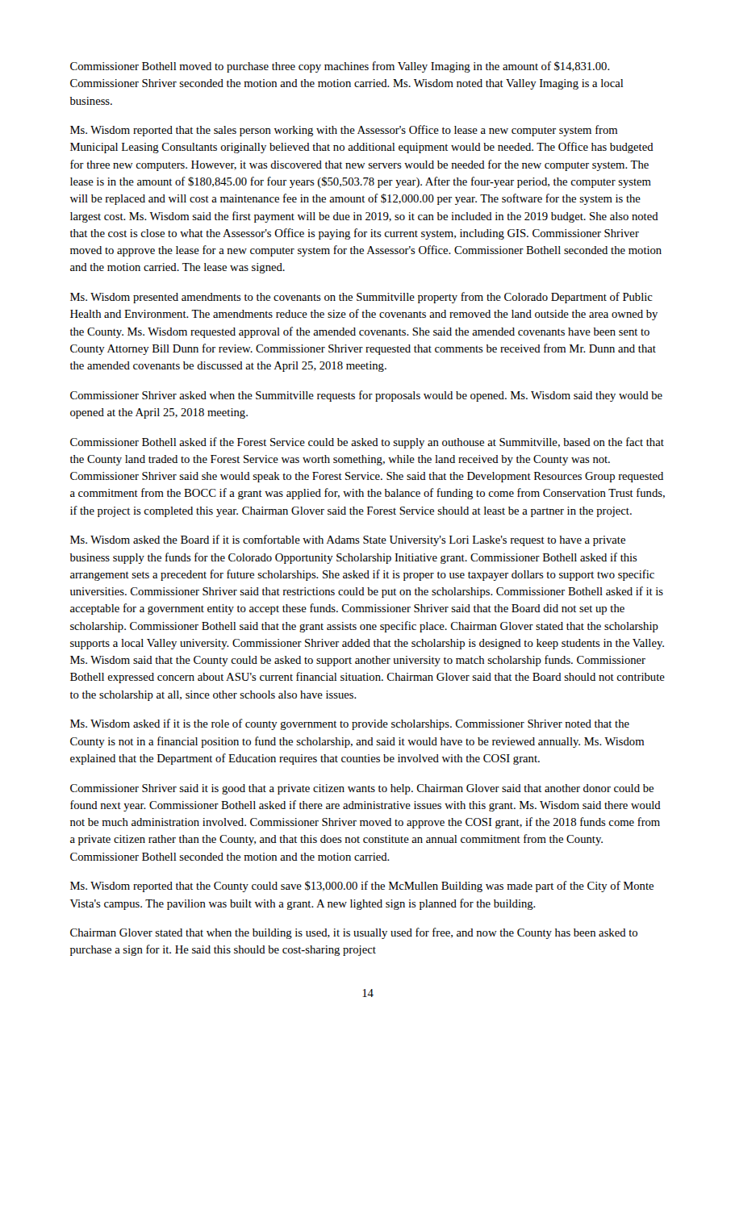Commissioner Bothell moved to purchase three copy machines from Valley Imaging in the amount of $14,831.00. Commissioner Shriver seconded the motion and the motion carried. Ms. Wisdom noted that Valley Imaging is a local business.
Ms. Wisdom reported that the sales person working with the Assessor's Office to lease a new computer system from Municipal Leasing Consultants originally believed that no additional equipment would be needed. The Office has budgeted for three new computers. However, it was discovered that new servers would be needed for the new computer system. The lease is in the amount of $180,845.00 for four years ($50,503.78 per year). After the four-year period, the computer system will be replaced and will cost a maintenance fee in the amount of $12,000.00 per year. The software for the system is the largest cost. Ms. Wisdom said the first payment will be due in 2019, so it can be included in the 2019 budget. She also noted that the cost is close to what the Assessor's Office is paying for its current system, including GIS. Commissioner Shriver moved to approve the lease for a new computer system for the Assessor's Office. Commissioner Bothell seconded the motion and the motion carried. The lease was signed.
Ms. Wisdom presented amendments to the covenants on the Summitville property from the Colorado Department of Public Health and Environment. The amendments reduce the size of the covenants and removed the land outside the area owned by the County. Ms. Wisdom requested approval of the amended covenants. She said the amended covenants have been sent to County Attorney Bill Dunn for review. Commissioner Shriver requested that comments be received from Mr. Dunn and that the amended covenants be discussed at the April 25, 2018 meeting.
Commissioner Shriver asked when the Summitville requests for proposals would be opened. Ms. Wisdom said they would be opened at the April 25, 2018 meeting.
Commissioner Bothell asked if the Forest Service could be asked to supply an outhouse at Summitville, based on the fact that the County land traded to the Forest Service was worth something, while the land received by the County was not. Commissioner Shriver said she would speak to the Forest Service. She said that the Development Resources Group requested a commitment from the BOCC if a grant was applied for, with the balance of funding to come from Conservation Trust funds, if the project is completed this year. Chairman Glover said the Forest Service should at least be a partner in the project.
Ms. Wisdom asked the Board if it is comfortable with Adams State University's Lori Laske's request to have a private business supply the funds for the Colorado Opportunity Scholarship Initiative grant. Commissioner Bothell asked if this arrangement sets a precedent for future scholarships. She asked if it is proper to use taxpayer dollars to support two specific universities. Commissioner Shriver said that restrictions could be put on the scholarships. Commissioner Bothell asked if it is acceptable for a government entity to accept these funds. Commissioner Shriver said that the Board did not set up the scholarship. Commissioner Bothell said that the grant assists one specific place. Chairman Glover stated that the scholarship supports a local Valley university. Commissioner Shriver added that the scholarship is designed to keep students in the Valley. Ms. Wisdom said that the County could be asked to support another university to match scholarship funds. Commissioner Bothell expressed concern about ASU's current financial situation. Chairman Glover said that the Board should not contribute to the scholarship at all, since other schools also have issues.
Ms. Wisdom asked if it is the role of county government to provide scholarships. Commissioner Shriver noted that the County is not in a financial position to fund the scholarship, and said it would have to be reviewed annually. Ms. Wisdom explained that the Department of Education requires that counties be involved with the COSI grant.
Commissioner Shriver said it is good that a private citizen wants to help. Chairman Glover said that another donor could be found next year. Commissioner Bothell asked if there are administrative issues with this grant. Ms. Wisdom said there would not be much administration involved. Commissioner Shriver moved to approve the COSI grant, if the 2018 funds come from a private citizen rather than the County, and that this does not constitute an annual commitment from the County. Commissioner Bothell seconded the motion and the motion carried.
Ms. Wisdom reported that the County could save $13,000.00 if the McMullen Building was made part of the City of Monte Vista's campus. The pavilion was built with a grant. A new lighted sign is planned for the building.
Chairman Glover stated that when the building is used, it is usually used for free, and now the County has been asked to purchase a sign for it. He said this should be cost-sharing project
14